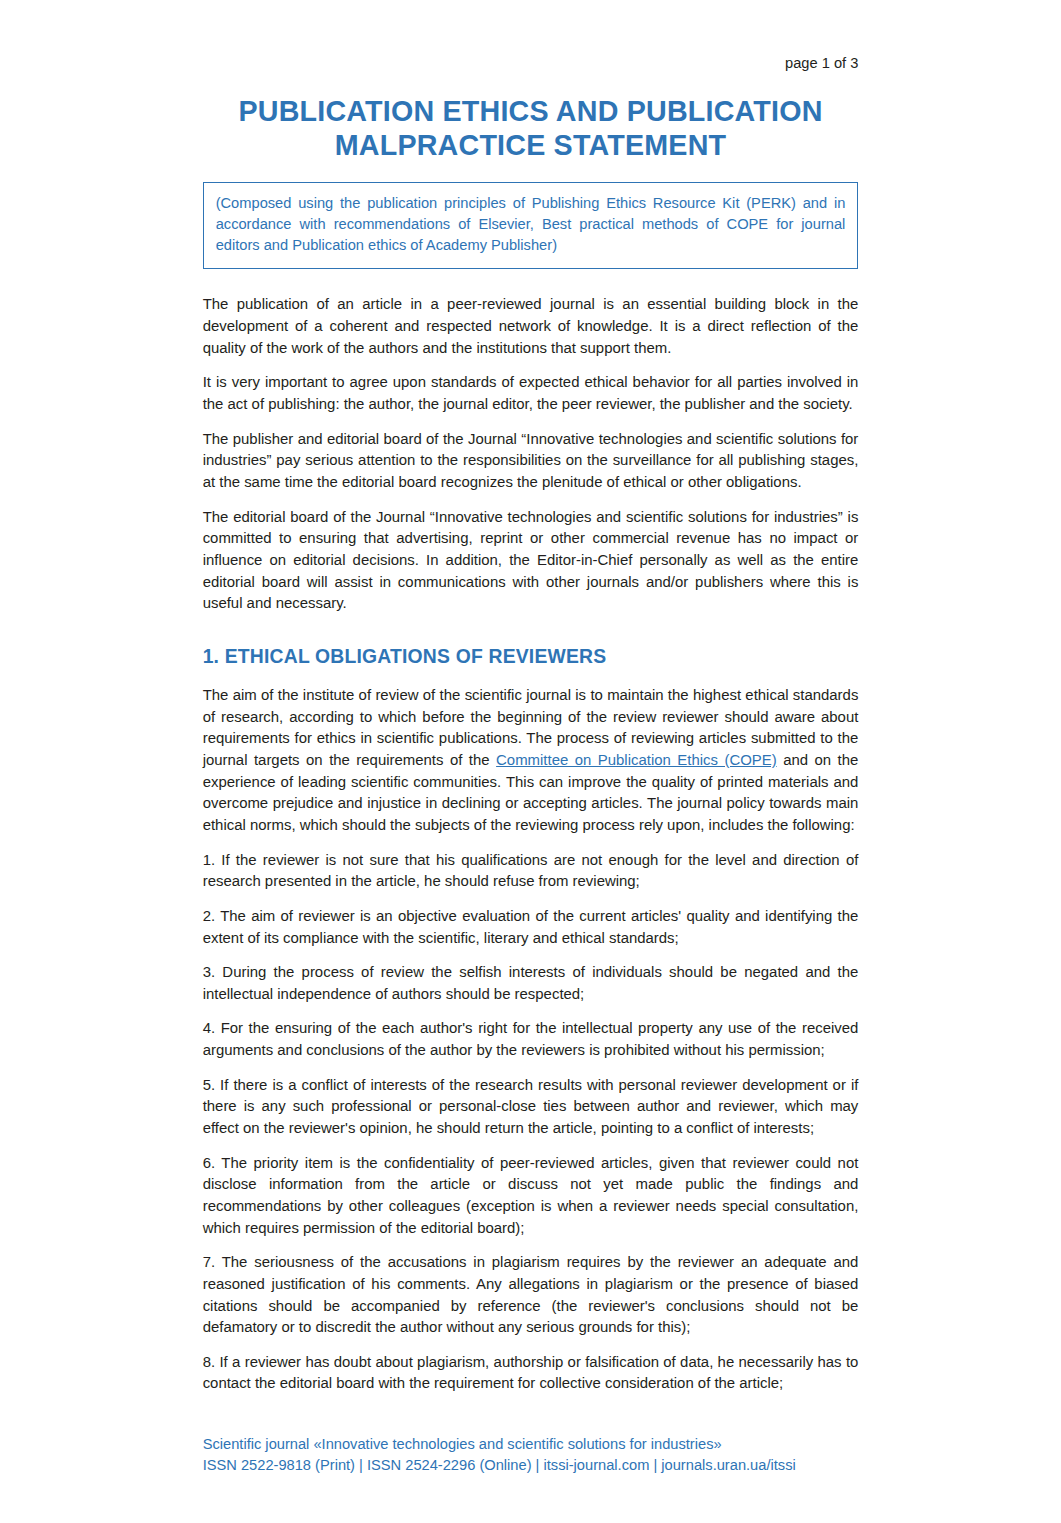page 1 of 3
PUBLICATION ETHICS AND PUBLICATION
MALPRACTICE STATEMENT
(Composed using the publication principles of Publishing Ethics Resource Kit (PERK) and in accordance with recommendations of Elsevier, Best practical methods of COPE for journal editors and Publication ethics of Academy Publisher)
The publication of an article in a peer-reviewed journal is an essential building block in the development of a coherent and respected network of knowledge. It is a direct reflection of the quality of the work of the authors and the institutions that support them.
It is very important to agree upon standards of expected ethical behavior for all parties involved in the act of publishing: the author, the journal editor, the peer reviewer, the publisher and the society.
The publisher and editorial board of the Journal “Innovative technologies and scientific solutions for industries” pay serious attention to the responsibilities on the surveillance for all publishing stages, at the same time the editorial board recognizes the plenitude of ethical or other obligations.
The editorial board of the Journal “Innovative technologies and scientific solutions for industries” is committed to ensuring that advertising, reprint or other commercial revenue has no impact or influence on editorial decisions. In addition, the Editor-in-Chief personally as well as the entire editorial board will assist in communications with other journals and/or publishers where this is useful and necessary.
1. ETHICAL OBLIGATIONS OF REVIEWERS
The aim of the institute of review of the scientific journal is to maintain the highest ethical standards of research, according to which before the beginning of the review reviewer should aware about requirements for ethics in scientific publications. The process of reviewing articles submitted to the journal targets on the requirements of the Committee on Publication Ethics (COPE) and on the experience of leading scientific communities. This can improve the quality of printed materials and overcome prejudice and injustice in declining or accepting articles. The journal policy towards main ethical norms, which should the subjects of the reviewing process rely upon, includes the following:
1. If the reviewer is not sure that his qualifications are not enough for the level and direction of research presented in the article, he should refuse from reviewing;
2. The aim of reviewer is an objective evaluation of the current articles' quality and identifying the extent of its compliance with the scientific, literary and ethical standards;
3. During the process of review the selfish interests of individuals should be negated and the intellectual independence of authors should be respected;
4. For the ensuring of the each author's right for the intellectual property any use of the received arguments and conclusions of the author by the reviewers is prohibited without his permission;
5. If there is a conflict of interests of the research results with personal reviewer development or if there is any such professional or personal-close ties between author and reviewer, which may effect on the reviewer's opinion, he should return the article, pointing to a conflict of interests;
6. The priority item is the confidentiality of peer-reviewed articles, given that reviewer could not disclose information from the article or discuss not yet made public the findings and recommendations by other colleagues (exception is when a reviewer needs special consultation, which requires permission of the editorial board);
7. The seriousness of the accusations in plagiarism requires by the reviewer an adequate and reasoned justification of his comments. Any allegations in plagiarism or the presence of biased citations should be accompanied by reference (the reviewer's conclusions should not be defamatory or to discredit the author without any serious grounds for this);
8. If a reviewer has doubt about plagiarism, authorship or falsification of data, he necessarily has to contact the editorial board with the requirement for collective consideration of the article;
Scientific journal «Innovative technologies and scientific solutions for industries»
ISSN 2522-9818 (Print) | ISSN 2524-2296 (Online) | itssi-journal.com | journals.uran.ua/itssi